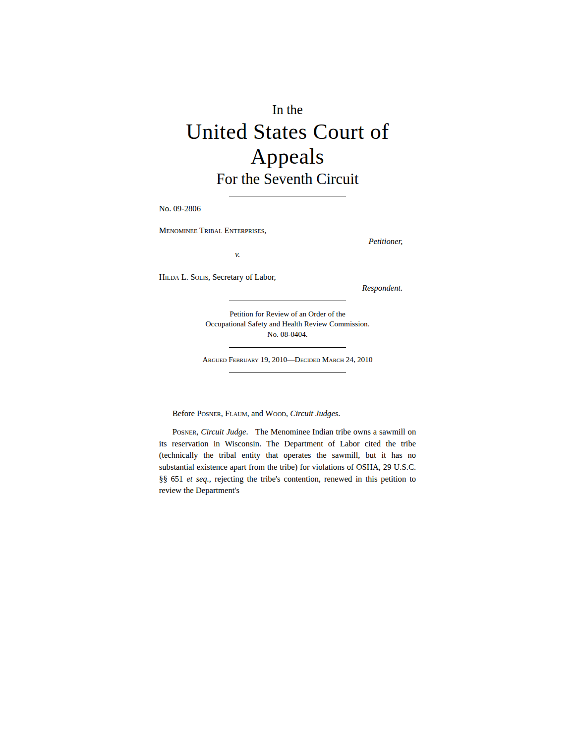In the
United States Court of Appeals
For the Seventh Circuit
No. 09-2806
Menominee Tribal Enterprises,
Petitioner,
v.
Hilda L. Solis, Secretary of Labor,
Respondent.
Petition for Review of an Order of the
Occupational Safety and Health Review Commission.
No. 08-0404.
Argued February 19, 2010—Decided March 24, 2010
Before Posner, Flaum, and Wood, Circuit Judges.
Posner, Circuit Judge. The Menominee Indian tribe owns a sawmill on its reservation in Wisconsin. The Department of Labor cited the tribe (technically the tribal entity that operates the sawmill, but it has no substantial existence apart from the tribe) for violations of OSHA, 29 U.S.C. §§ 651 et seq., rejecting the tribe's contention, renewed in this petition to review the Department's